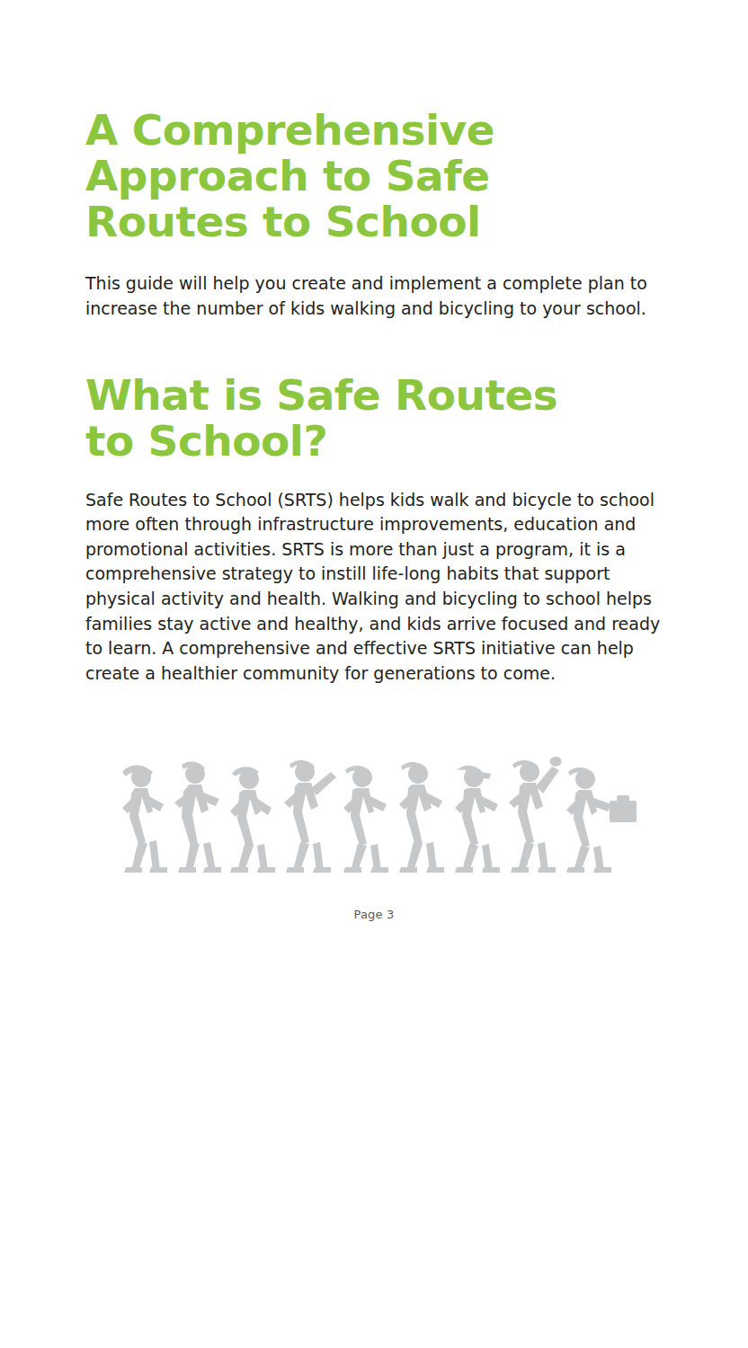A Comprehensive
Approach to Safe
Routes to School
This guide will help you create and implement a complete plan to increase the number of kids walking and bicycling to your school.
What is Safe Routes
to School?
Safe Routes to School (SRTS) helps kids walk and bicycle to school more often through infrastructure improvements, education and promotional activities. SRTS is more than just a program, it is a comprehensive strategy to instill life-long habits that support physical activity and health. Walking and bicycling to school helps families stay active and healthy, and kids arrive focused and ready to learn. A comprehensive and effective SRTS initiative can help create a healthier community for generations to come.
Page 3